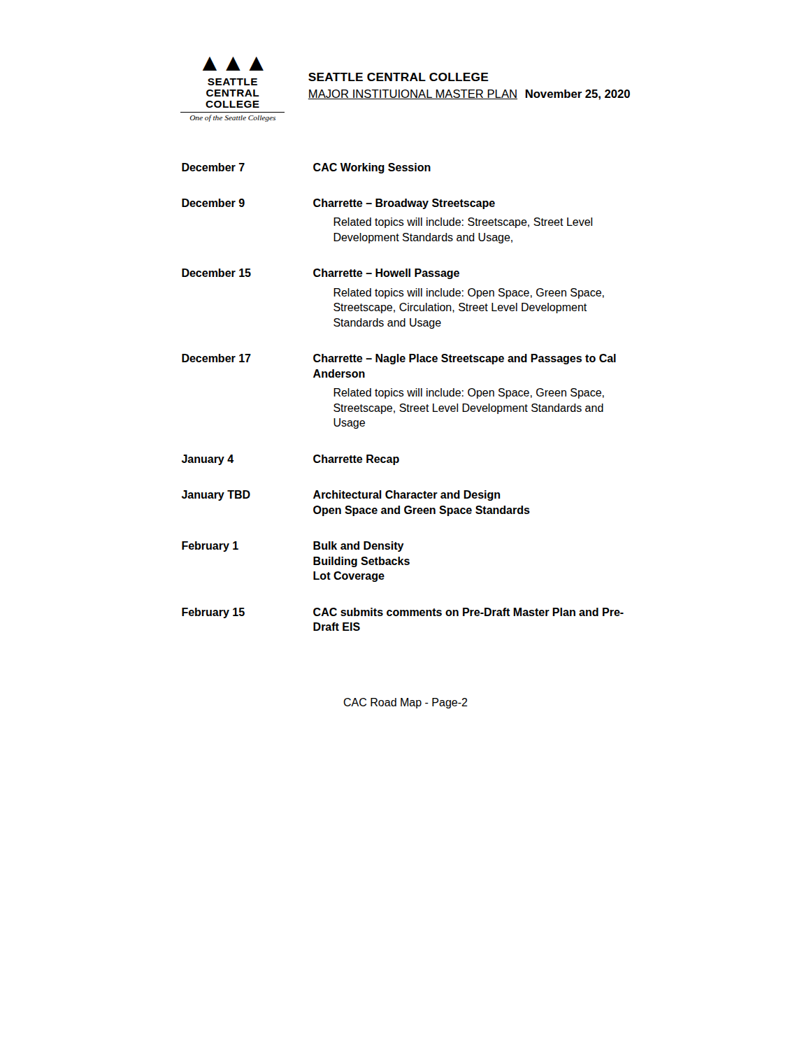▲▲▲
SEATTLE CENTRAL
COLLEGE
One of the Seattle Colleges
SEATTLE CENTRAL COLLEGE
MAJOR INSTITUIONAL MASTER PLAN November 25, 2020
| December 7 | CAC Working Session |
| December 9 | Charrette – Broadway Streetscape Related topics will include: Streetscape, Street Level Development Standards and Usage, |
| December 15 | Charrette – Howell Passage Related topics will include: Open Space, Green Space, Streetscape, Circulation, Street Level Development Standards and Usage |
| December 17 | Charrette – Nagle Place Streetscape and Passages to Cal Anderson Related topics will include: Open Space, Green Space, Streetscape, Street Level Development Standards and Usage |
| January 4 | Charrette Recap |
| January TBD | Architectural Character and Design Open Space and Green Space Standards |
| February 1 | Bulk and Density Building Setbacks Lot Coverage |
| February 15 | CAC submits comments on Pre-Draft Master Plan and Pre-Draft EIS |
CAC Road Map - Page-2